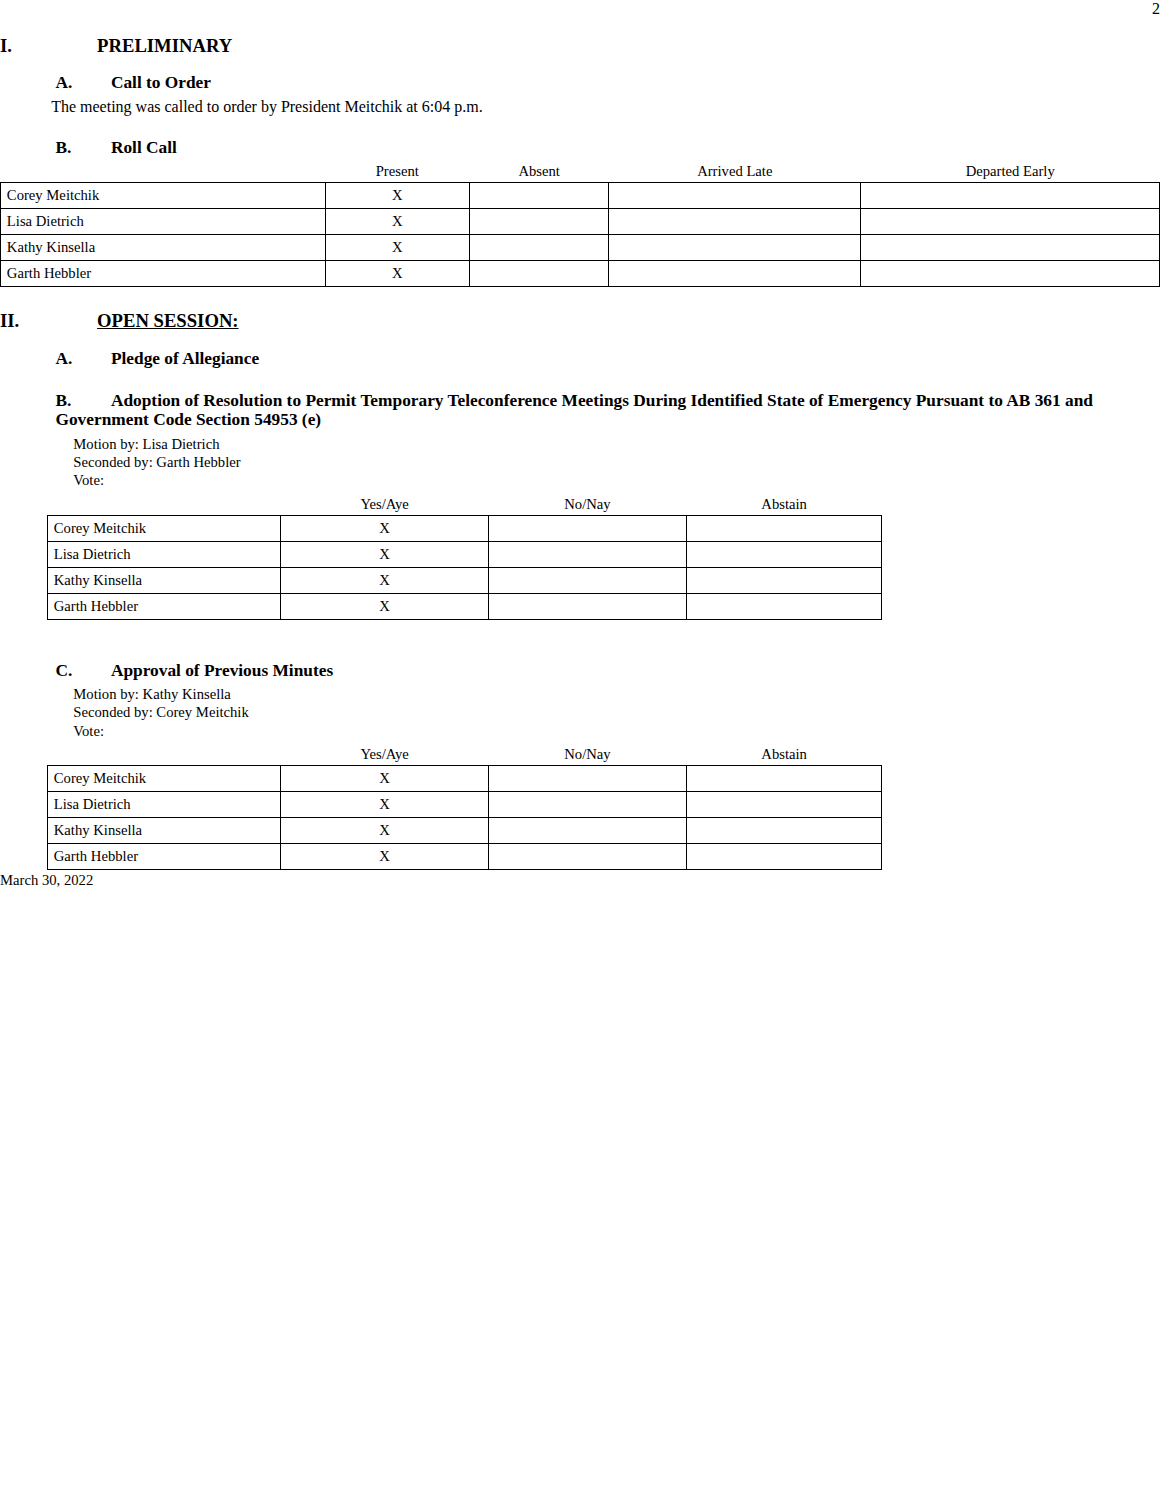2
I. PRELIMINARY
A. Call to Order
The meeting was called to order by President Meitchik at 6:04 p.m.
B. Roll Call
| | Present | Absent | Arrived Late | Departed Early |
| --- | --- | --- | --- | --- |
| Corey Meitchik | X | | | |
| Lisa Dietrich | X | | | |
| Kathy Kinsella | X | | | |
| Garth Hebbler | X | | | |
II. OPEN SESSION:
A. Pledge of Allegiance
B. Adoption of Resolution to Permit Temporary Teleconference Meetings During Identified State of Emergency Pursuant to AB 361 and Government Code Section 54953 (e)
Motion by: Lisa Dietrich
Seconded by: Garth Hebbler
Vote:
| | Yes/Aye | No/Nay | Abstain |
| --- | --- | --- | --- |
| Corey Meitchik | X | | |
| Lisa Dietrich | X | | |
| Kathy Kinsella | X | | |
| Garth Hebbler | X | | |
C. Approval of Previous Minutes
Motion by: Kathy Kinsella
Seconded by: Corey Meitchik
Vote:
| | Yes/Aye | No/Nay | Abstain |
| --- | --- | --- | --- |
| Corey Meitchik | X | | |
| Lisa Dietrich | X | | |
| Kathy Kinsella | X | | |
| Garth Hebbler | X | | |
March 30, 2022